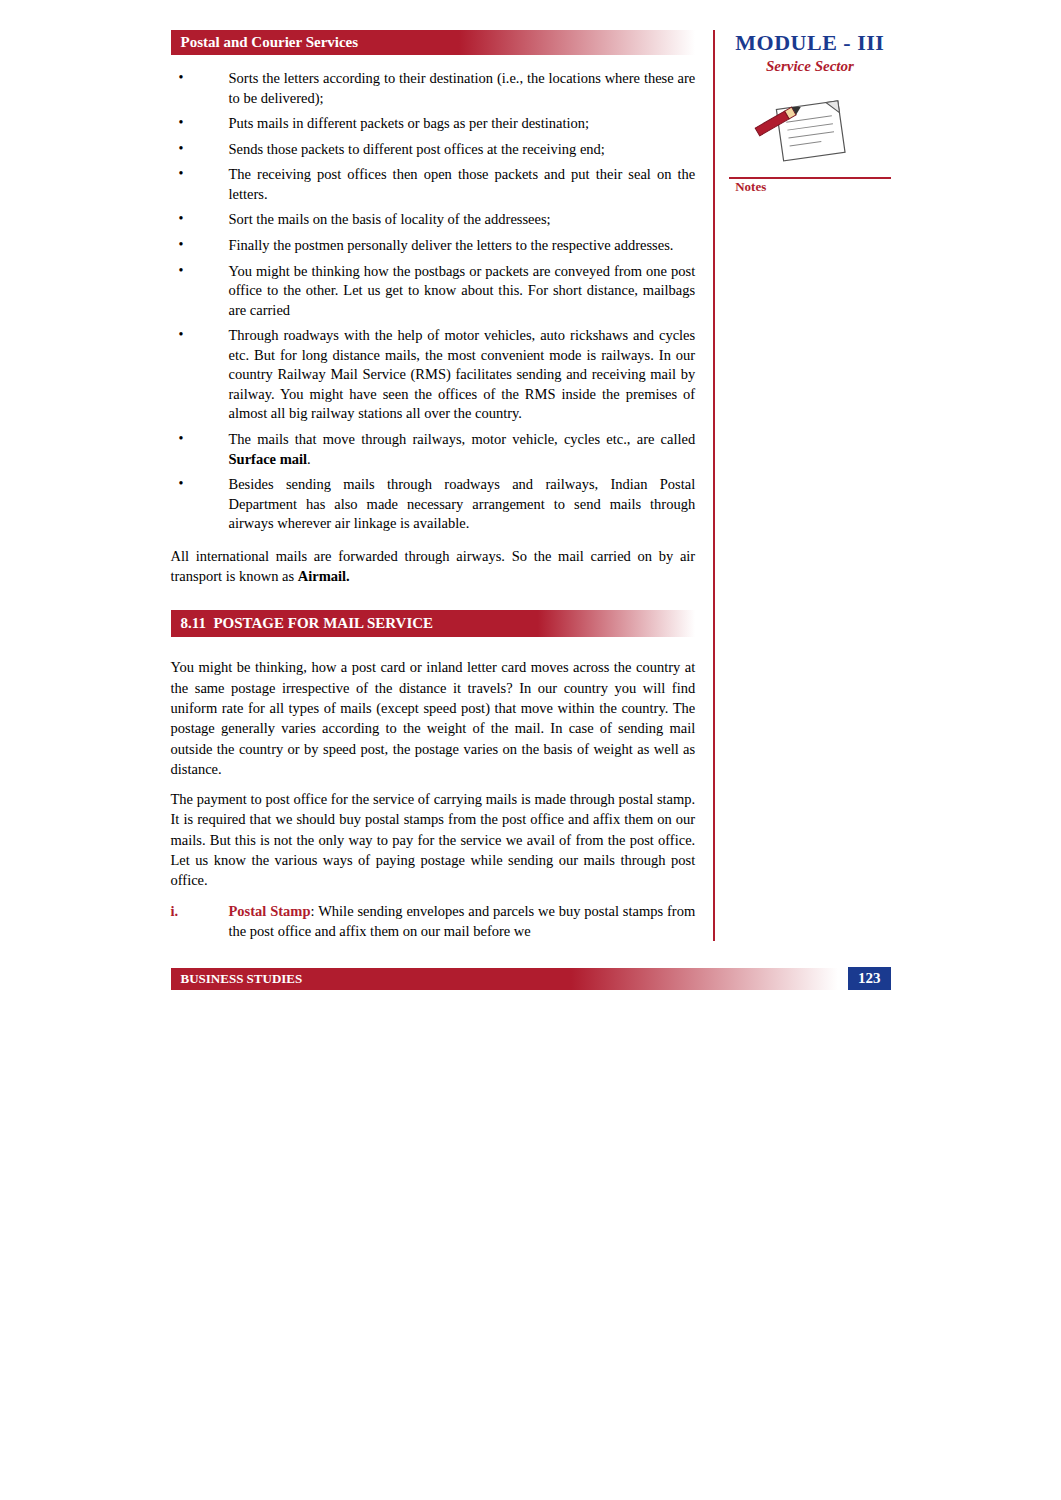Postal and Courier Services
Sorts the letters according to their destination (i.e., the locations where these are to be delivered);
Puts mails in different packets or bags as per their destination;
Sends those packets to different post offices at the receiving end;
The receiving post offices then open those packets and put their seal on the letters.
Sort the mails on the basis of locality of the addressees;
Finally the postmen personally deliver the letters to the respective addresses.
You might be thinking how the postbags or packets are conveyed from one post office to the other. Let us get to know about this. For short distance, mailbags are carried
Through roadways with the help of motor vehicles, auto rickshaws and cycles etc. But for long distance mails, the most convenient mode is railways. In our country Railway Mail Service (RMS) facilitates sending and receiving mail by railway. You might have seen the offices of the RMS inside the premises of almost all big railway stations all over the country.
The mails that move through railways, motor vehicle, cycles etc., are called Surface mail.
Besides sending mails through roadways and railways, Indian Postal Department has also made necessary arrangement to send mails through airways wherever air linkage is available.
All international mails are forwarded through airways. So the mail carried on by air transport is known as Airmail.
8.11 POSTAGE FOR MAIL SERVICE
You might be thinking, how a post card or inland letter card moves across the country at the same postage irrespective of the distance it travels? In our country you will find uniform rate for all types of mails (except speed post) that move within the country. The postage generally varies according to the weight of the mail. In case of sending mail outside the country or by speed post, the postage varies on the basis of weight as well as distance.
The payment to post office for the service of carrying mails is made through postal stamp. It is required that we should buy postal stamps from the post office and affix them on our mails. But this is not the only way to pay for the service we avail of from the post office. Let us know the various ways of paying postage while sending our mails through post office.
i.
Postal Stamp: While sending envelopes and parcels we buy postal stamps from the post office and affix them on our mail before we
MODULE - III
Service Sector
Notes
BUSINESS STUDIES
123